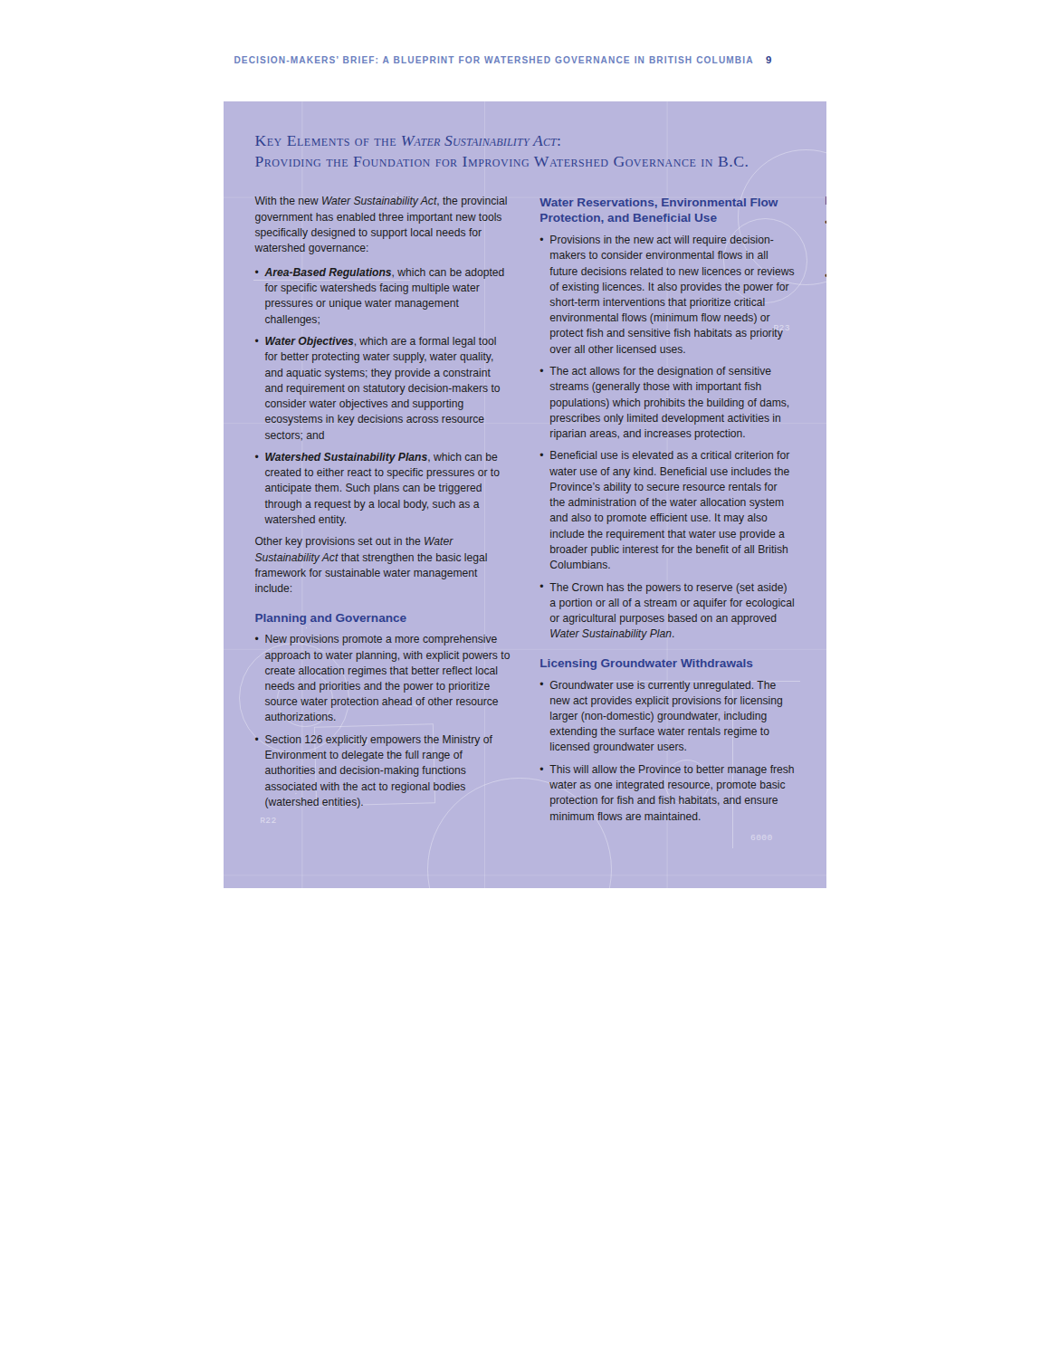Decision-Makers’ Brief: A Blueprint for Watershed Governance in British Columbia 9
R23
8.100
R22
6000
R24
Key Elements of the Water Sustainability Act:
Providing the Foundation for Improving Watershed Governance in B.C.
With the new Water Sustainability Act, the provincial government has enabled three important new tools specifically designed to support local needs for watershed governance:
Area-Based Regulations, which can be adopted for specific watersheds facing multiple water pressures or unique water management challenges;
Water Objectives, which are a formal legal tool for better protecting water supply, water quality, and aquatic systems; they provide a constraint and requirement on statutory decision-makers to consider water objectives and supporting ecosystems in key decisions across resource sectors; and
Watershed Sustainability Plans, which can be created to either react to specific pressures or to anticipate them. Such plans can be triggered through a request by a local body, such as a watershed entity.
Other key provisions set out in the Water Sustainability Act that strengthen the basic legal framework for sustainable water management include:
Planning and Governance
New provisions promote a more comprehensive approach to water planning, with explicit powers to create allocation regimes that better reflect local needs and priorities and the power to prioritize source water protection ahead of other resource authorizations.
Section 126 explicitly empowers the Ministry of Environment to delegate the full range of authorities and decision-making functions associated with the act to regional bodies (watershed entities).
Water Reservations, Environmental Flow Protection, and Beneficial Use
Provisions in the new act will require decision-makers to consider environmental flows in all future decisions related to new licences or reviews of existing licences. It also provides the power for short-term interventions that prioritize critical environmental flows (minimum flow needs) or protect fish and sensitive fish habitats as priority over all other licensed uses.
The act allows for the designation of sensitive streams (generally those with important fish populations) which prohibits the building of dams, prescribes only limited development activities in riparian areas, and increases protection.
Beneficial use is elevated as a critical criterion for water use of any kind. Beneficial use includes the Province’s ability to secure resource rentals for the administration of the water allocation system and also to promote efficient use. It may also include the requirement that water use provide a broader public interest for the benefit of all British Columbians.
The Crown has the powers to reserve (set aside) a portion or all of a stream or aquifer for ecological or agricultural purposes based on an approved Water Sustainability Plan.
Licensing Groundwater Withdrawals
Groundwater use is currently unregulated. The new act provides explicit provisions for licensing larger (non-domestic) groundwater, including extending the surface water rentals regime to licensed groundwater users.
This will allow the Province to better manage fresh water as one integrated resource, promote basic protection for fish and fish habitats, and ensure minimum flows are maintained.
Monitoring and Reporting
The new act requires larger users to measure actual water use under a surface or groundwater licence and report to government.
Under Area-Based Regulations, this requirement could be applied to all users.